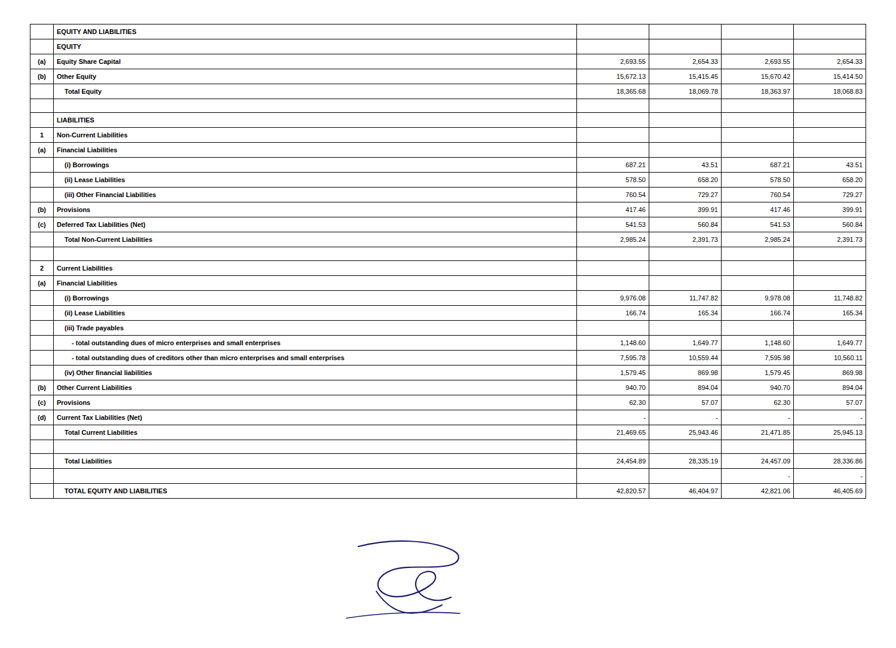| | EQUITY AND LIABILITIES | | | | |
| | EQUITY | | | | |
| (a) | Equity Share Capital | 2,693.55 | 2,654.33 | 2,693.55 | 2,654.33 |
| (b) | Other Equity | 15,672.13 | 15,415.45 | 15,670.42 | 15,414.50 |
| | Total Equity | 18,365.68 | 18,069.78 | 18,363.97 | 18,068.83 |
| | LIABILITIES | | | | |
| 1 | Non-Current Liabilities | | | | |
| (a) | Financial Liabilities | | | | |
| | (i) Borrowings | 687.21 | 43.51 | 687.21 | 43.51 |
| | (ii) Lease Liabilities | 578.50 | 658.20 | 578.50 | 658.20 |
| | (iii) Other Financial Liabilities | 760.54 | 729.27 | 760.54 | 729.27 |
| (b) | Provisions | 417.46 | 399.91 | 417.46 | 399.91 |
| (c) | Deferred Tax Liabilities (Net) | 541.53 | 560.84 | 541.53 | 560.84 |
| | Total Non-Current Liabilities | 2,985.24 | 2,391.73 | 2,985.24 | 2,391.73 |
| 2 | Current Liabilities | | | | |
| (a) | Financial Liabilities | | | | |
| | (i) Borrowings | 9,976.08 | 11,747.82 | 9,978.08 | 11,748.82 |
| | (ii) Lease Liabilities | 166.74 | 165.34 | 166.74 | 165.34 |
| | (iii) Trade payables | | | | |
| | - total outstanding dues of micro enterprises and small enterprises | 1,148.60 | 1,649.77 | 1,148.60 | 1,649.77 |
| | - total outstanding dues of creditors other than micro enterprises and small enterprises | 7,595.78 | 10,559.44 | 7,595.98 | 10,560.11 |
| | (iv) Other financial liabilities | 1,579.45 | 869.98 | 1,579.45 | 869.98 |
| (b) | Other Current Liabilities | 940.70 | 894.04 | 940.70 | 894.04 |
| (c) | Provisions | 62.30 | 57.07 | 62.30 | 57.07 |
| (d) | Current Tax Liabilities (Net) | - | - | - | - |
| | Total Current Liabilities | 21,469.65 | 25,943.46 | 21,471.85 | 25,945.13 |
| | Total Liabilities | 24,454.89 | 28,335.19 | 24,457.09 | 28,336.86 |
| | | | | - | - |
| | TOTAL EQUITY AND LIABILITIES | 42,820.57 | 46,404.97 | 42,821.06 | 46,405.69 |